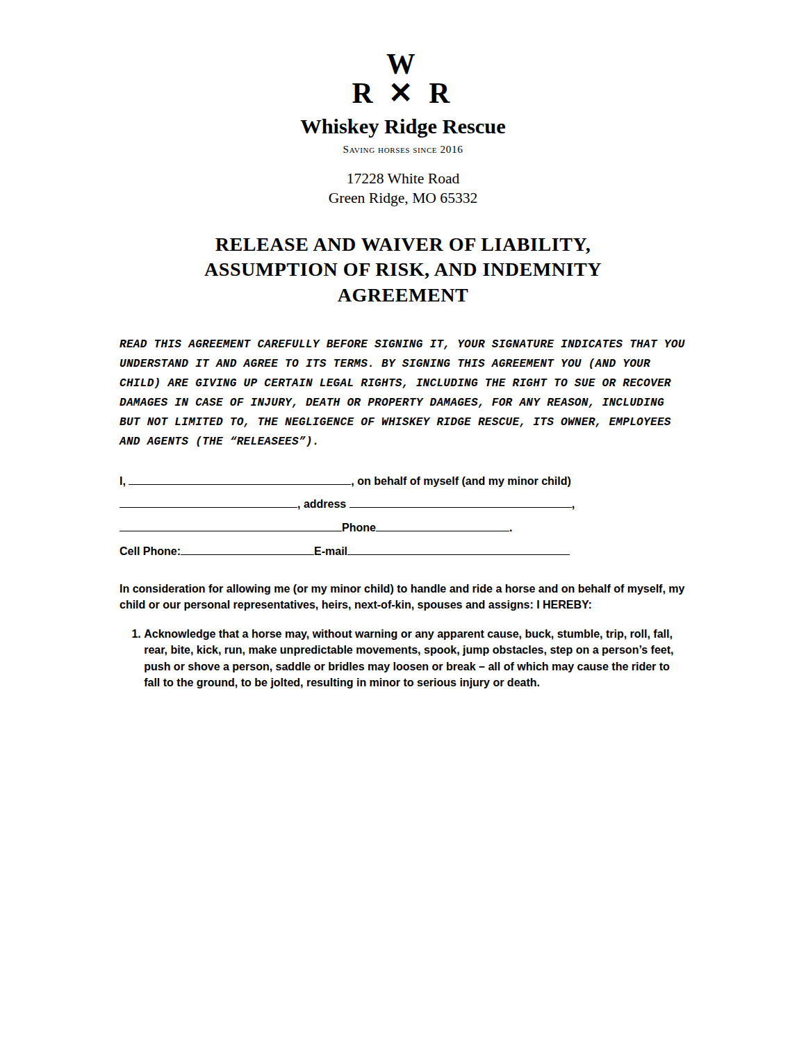W
R ✕ R
Whiskey Ridge Rescue
Saving horses since 2016
17228 White Road
Green Ridge, MO 65332
Release and Waiver of Liability,
Assumption of Risk, and Indemnity
Agreement
Read this agreement carefully before signing it, your signature indicates that you understand it and agree to its terms. By signing this agreement you (and your child) are giving up certain legal rights, including the right to sue or recover damages in case of injury, death or property damages, for any reason, including but not limited to, the negligence of Whiskey Ridge Rescue, its owner, employees and agents (the “Releasees”).
I, , on behalf of myself (and my minor child) , address , Phone .
Cell Phone: E-mail
In consideration for allowing me (or my minor child) to handle and ride a horse and on behalf of myself, my child or our personal representatives, heirs, next-of-kin, spouses and assigns: I HEREBY:
Acknowledge that a horse may, without warning or any apparent cause, buck, stumble, trip, roll, fall, rear, bite, kick, run, make unpredictable movements, spook, jump obstacles, step on a person’s feet, push or shove a person, saddle or bridles may loosen or break – all of which may cause the rider to fall to the ground, to be jolted, resulting in minor to serious injury or death.